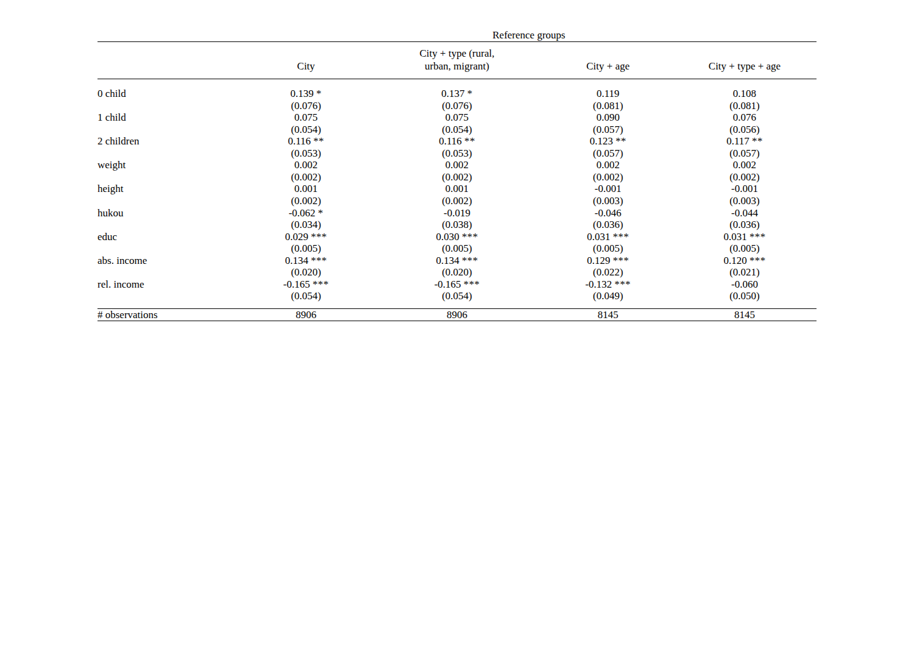| | Reference groups |
| | City | City + type (rural, urban, migrant) | City + age | City + type + age |
| 0 child | 0.139 * | 0.137 * | 0.119 | 0.108 |
| | (0.076) | (0.076) | (0.081) | (0.081) |
| 1 child | 0.075 | 0.075 | 0.090 | 0.076 |
| | (0.054) | (0.054) | (0.057) | (0.056) |
| 2 children | 0.116 ** | 0.116 ** | 0.123 ** | 0.117 ** |
| | (0.053) | (0.053) | (0.057) | (0.057) |
| weight | 0.002 | 0.002 | 0.002 | 0.002 |
| | (0.002) | (0.002) | (0.002) | (0.002) |
| height | 0.001 | 0.001 | -0.001 | -0.001 |
| | (0.002) | (0.002) | (0.003) | (0.003) |
| hukou | -0.062 * | -0.019 | -0.046 | -0.044 |
| | (0.034) | (0.038) | (0.036) | (0.036) |
| educ | 0.029 *** | 0.030 *** | 0.031 *** | 0.031 *** |
| | (0.005) | (0.005) | (0.005) | (0.005) |
| abs. income | 0.134 *** | 0.134 *** | 0.129 *** | 0.120 *** |
| | (0.020) | (0.020) | (0.022) | (0.021) |
| rel. income | -0.165 *** | -0.165 *** | -0.132 *** | -0.060 |
| | (0.054) | (0.054) | (0.049) | (0.050) |
| # observations | 8906 | 8906 | 8145 | 8145 |